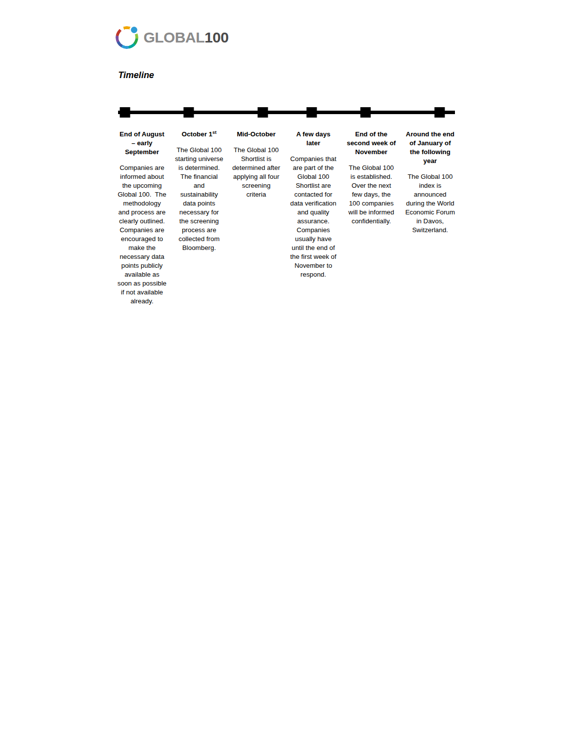GLOBAL 100
Timeline
End of August – early September
Companies are informed about the upcoming Global 100. The methodology and process are clearly outlined. Companies are encouraged to make the necessary data points publicly available as soon as possible if not available already.
October 1st
The Global 100 starting universe is determined. The financial and sustainability data points necessary for the screening process are collected from Bloomberg.
Mid-October
The Global 100 Shortlist is determined after applying all four screening criteria
A few days later
Companies that are part of the Global 100 Shortlist are contacted for data verification and quality assurance. Companies usually have until the end of the first week of November to respond.
End of the second week of November
The Global 100 is established. Over the next few days, the 100 companies will be informed confidentially.
Around the end of January of the following year
The Global 100 index is announced during the World Economic Forum in Davos, Switzerland.